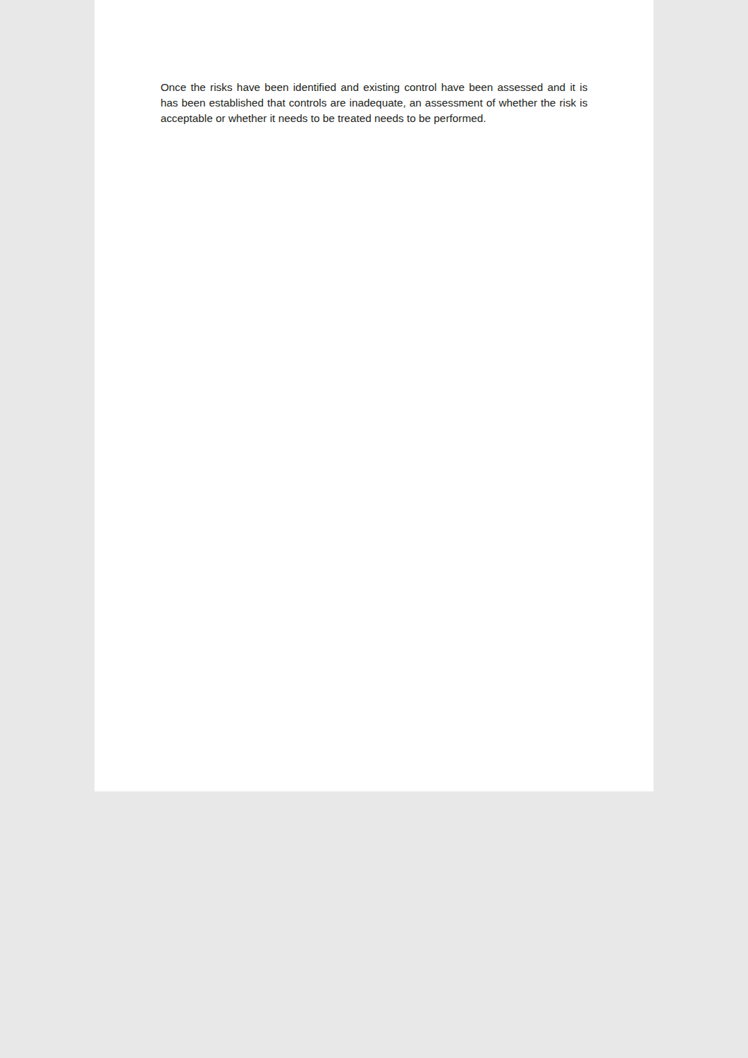Once the risks have been identified and existing control have been assessed and it is has been established that controls are inadequate, an assessment of whether the risk is acceptable or whether it needs to be treated needs to be performed.